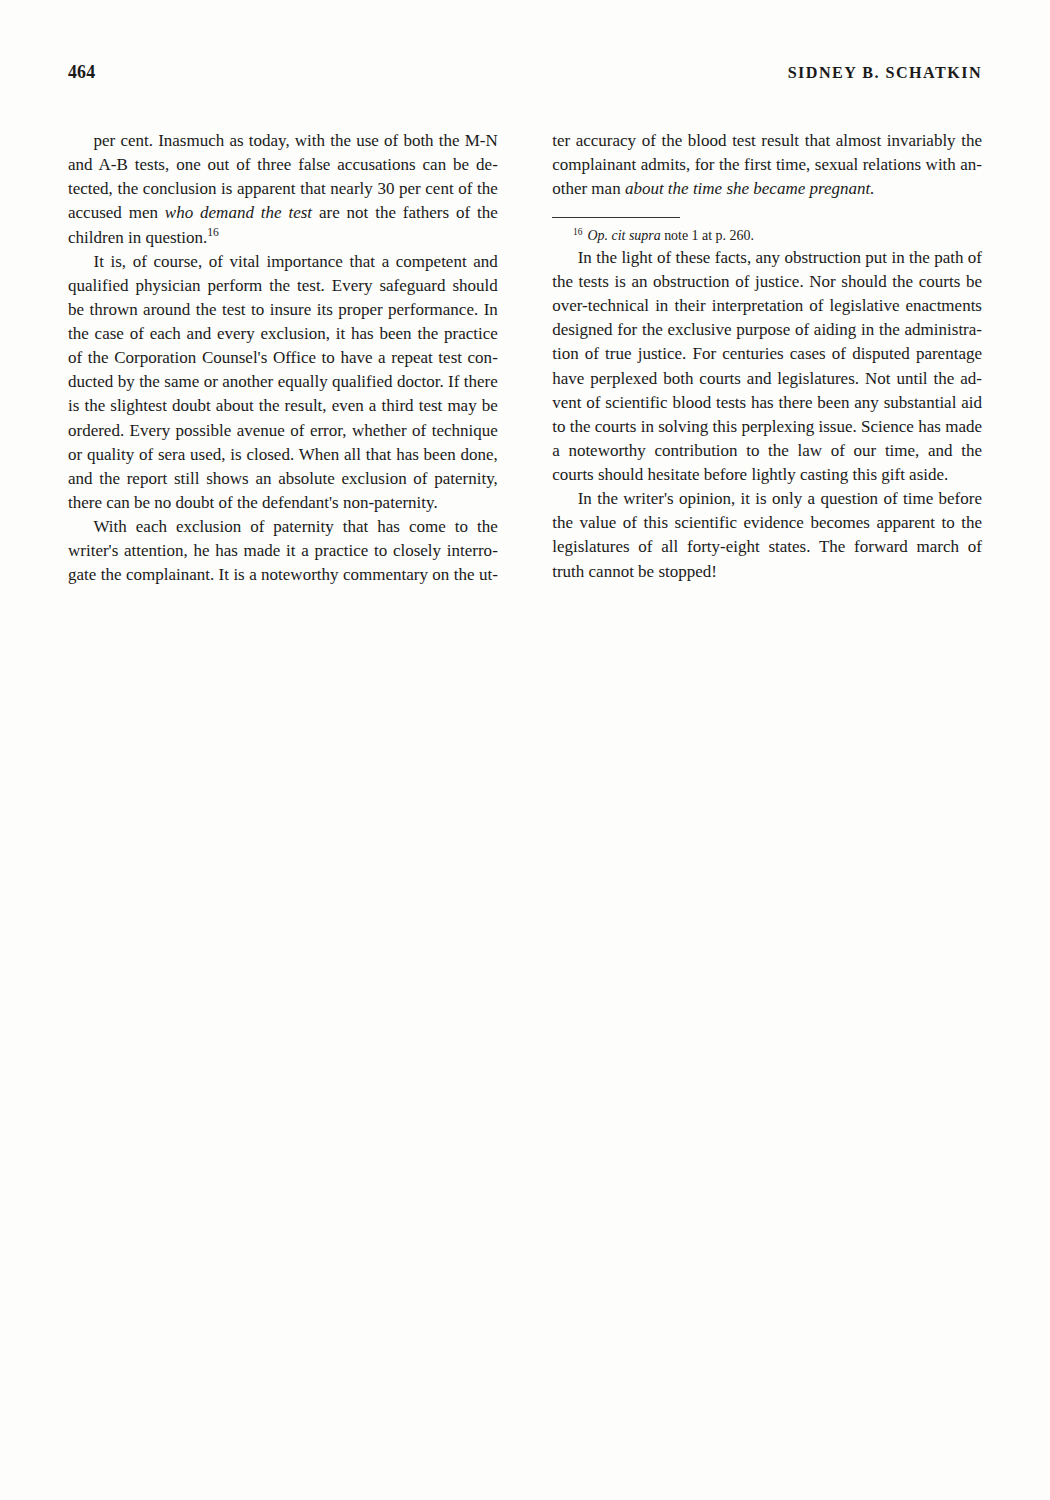464 Sidney B. Schatkin
per cent. Inasmuch as today, with the use of both the M-N and A-B tests, one out of three false accusations can be detected, the conclusion is apparent that nearly 30 per cent of the accused men who demand the test are not the fathers of the children in question.16
It is, of course, of vital importance that a competent and qualified physician perform the test. Every safeguard should be thrown around the test to insure its proper performance. In the case of each and every exclusion, it has been the practice of the Corporation Counsel's Office to have a repeat test conducted by the same or another equally qualified doctor. If there is the slightest doubt about the result, even a third test may be ordered. Every possible avenue of error, whether of technique or quality of sera used, is closed. When all that has been done, and the report still shows an absolute exclusion of paternity, there can be no doubt of the defendant's non-paternity.
With each exclusion of paternity that has come to the writer's attention, he has made it a practice to closely interrogate the complainant. It is a noteworthy commentary on the utter accuracy of the blood test result that almost invariably the complainant admits, for the first time, sexual relations with another man about the time she became pregnant.
16 Op. cit supra note 1 at p. 260.
In the light of these facts, any obstruction put in the path of the tests is an obstruction of justice. Nor should the courts be over-technical in their interpretation of legislative enactments designed for the exclusive purpose of aiding in the administration of true justice. For centuries cases of disputed parentage have perplexed both courts and legislatures. Not until the advent of scientific blood tests has there been any substantial aid to the courts in solving this perplexing issue. Science has made a noteworthy contribution to the law of our time, and the courts should hesitate before lightly casting this gift aside.
In the writer's opinion, it is only a question of time before the value of this scientific evidence becomes apparent to the legislatures of all forty-eight states. The forward march of truth cannot be stopped!